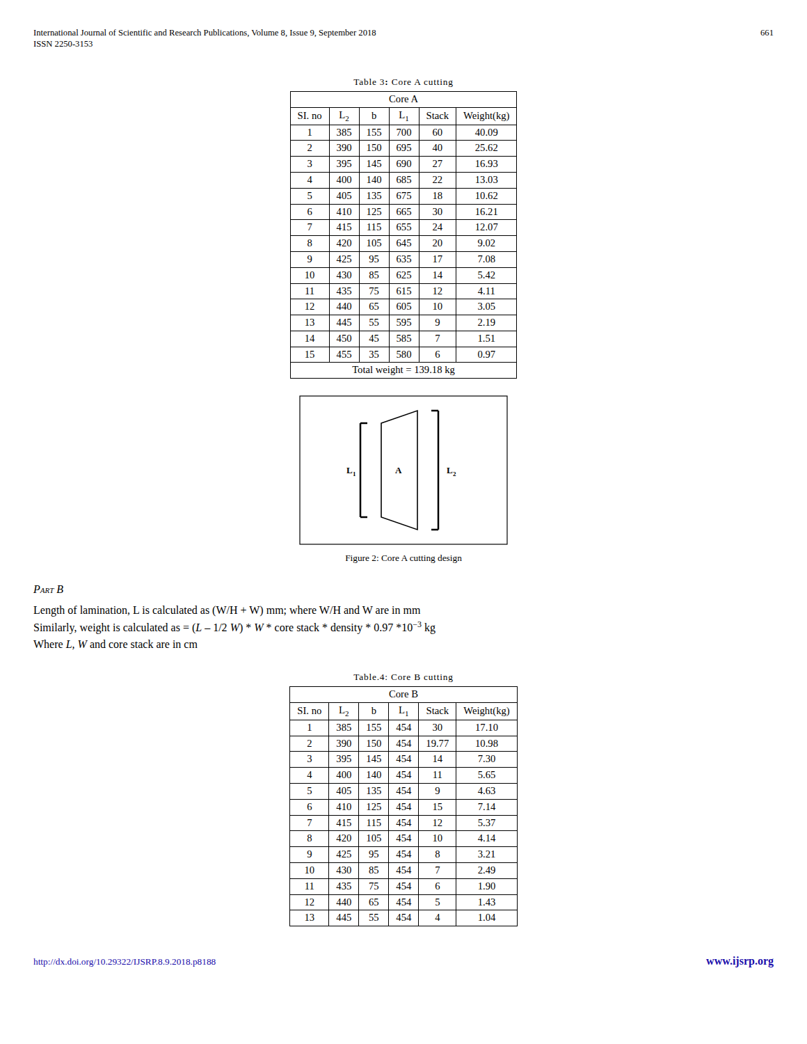661 International Journal of Scientific and Research Publications, Volume 8, Issue 9, September 2018 ISSN 2250-3153
Table 3: Core A cutting
| Core A |
| SI. no | L 2 | b | L 1 | Stack | Weight(kg) |
| 1 | 385 | 155 | 700 | 60 | 40.09 |
| 2 | 390 | 150 | 695 | 40 | 25.62 |
| 3 | 395 | 145 | 690 | 27 | 16.93 |
| 4 | 400 | 140 | 685 | 22 | 13.03 |
| 5 | 405 | 135 | 675 | 18 | 10.62 |
| 6 | 410 | 125 | 665 | 30 | 16.21 |
| 7 | 415 | 115 | 655 | 24 | 12.07 |
| 8 | 420 | 105 | 645 | 20 | 9.02 |
| 9 | 425 | 95 | 635 | 17 | 7.08 |
| 10 | 430 | 85 | 625 | 14 | 5.42 |
| 11 | 435 | 75 | 615 | 12 | 4.11 |
| 12 | 440 | 65 | 605 | 10 | 3.05 |
| 13 | 445 | 55 | 595 | 9 | 2.19 |
| 14 | 450 | 45 | 585 | 7 | 1.51 |
| 15 | 455 | 35 | 580 | 6 | 0.97 |
| Total weight = 139.18 kg |
L 1 A L 2
Figure 2: Core A cutting design
Part B
Length of lamination, L is calculated as (W/H + W) mm; where W/H and W are in mm
Similarly, weight is calculated as = (L – 1/2 W) * W * core stack * density * 0.97 *10−3 kg
Where L, W and core stack are in cm
Table.4: Core B cutting
| Core B |
| SI. no | L 2 | b | L 1 | Stack | Weight(kg) |
| 1 | 385 | 155 | 454 | 30 | 17.10 |
| 2 | 390 | 150 | 454 | 19.77 | 10.98 |
| 3 | 395 | 145 | 454 | 14 | 7.30 |
| 4 | 400 | 140 | 454 | 11 | 5.65 |
| 5 | 405 | 135 | 454 | 9 | 4.63 |
| 6 | 410 | 125 | 454 | 15 | 7.14 |
| 7 | 415 | 115 | 454 | 12 | 5.37 |
| 8 | 420 | 105 | 454 | 10 | 4.14 |
| 9 | 425 | 95 | 454 | 8 | 3.21 |
| 10 | 430 | 85 | 454 | 7 | 2.49 |
| 11 | 435 | 75 | 454 | 6 | 1.90 |
| 12 | 440 | 65 | 454 | 5 | 1.43 |
| 13 | 445 | 55 | 454 | 4 | 1.04 |
http://dx.doi.org/10.29322/IJSRP.8.9.2018.p8188 www.ijsrp.org